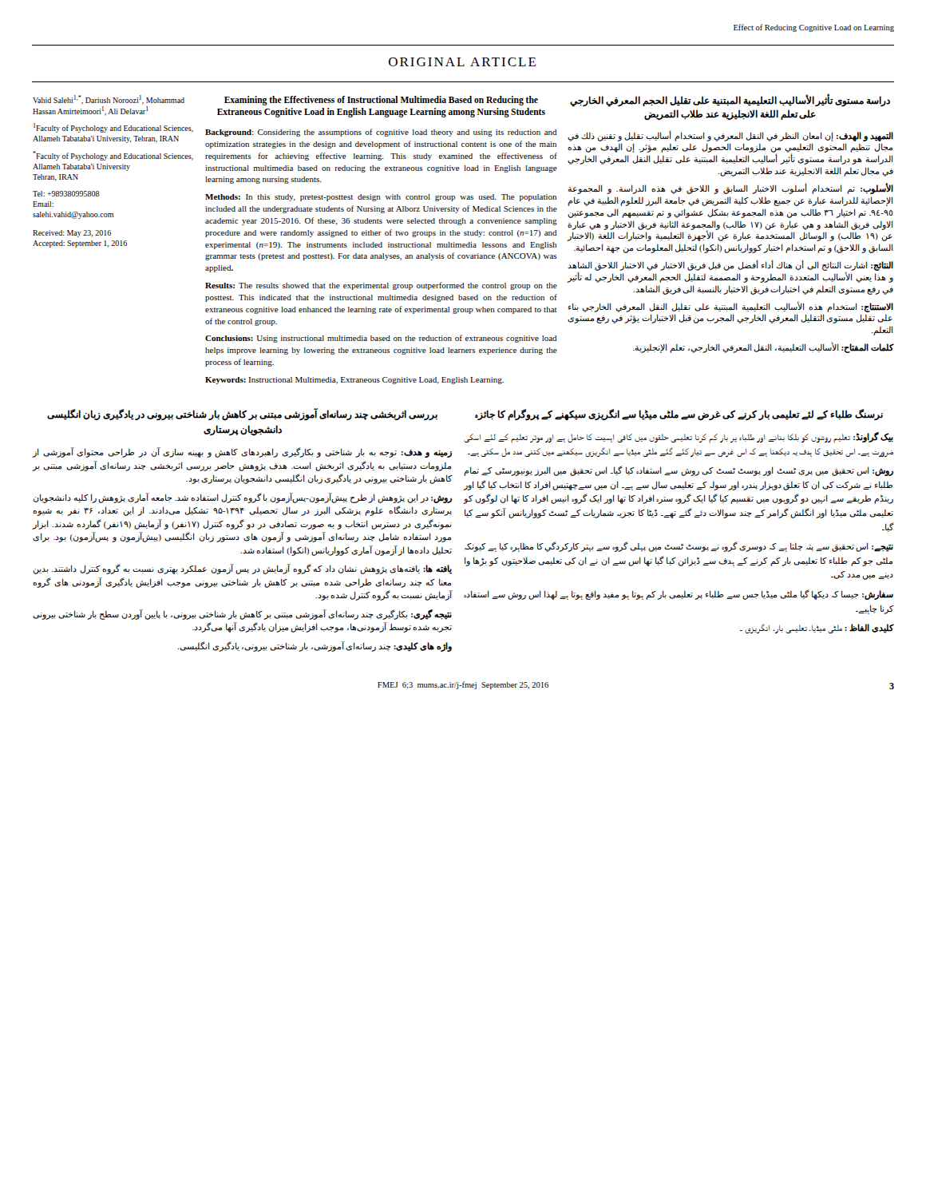Effect of Reducing Cognitive Load on Learning
ORIGINAL ARTICLE
| Vahid Salehi 1,* , Dariush Noroozi 1 , Mohammad Hassan Amirteimoori 1 , Ali Delavar 1 1 Faculty of Psychology and Educational Sciences, Allameh Tabataba'i University, Tehran, IRAN * Faculty of Psychology and Educational Sciences, Allameh Tabataba'i University Tehran, IRAN Tel: +989380995808 Email: salehi.vahid@yahoo.com Received: May 23, 2016 Accepted: September 1, 2016 | Examining the Effectiveness of Instructional Multimedia Based on Reducing the Extraneous Cognitive Load in English Language Learning among Nursing Students Background : Considering the assumptions of cognitive load theory and using its reduction and optimization strategies in the design and development of instructional content is one of the main requirements for achieving effective learning. This study examined the effectiveness of instructional multimedia based on reducing the extraneous cognitive load in English language learning among nursing students. Methods: In this study, pretest-posttest design with control group was used. The population included all the undergraduate students of Nursing at Alborz University of Medical Sciences in the academic year 2015-2016. Of these, 36 students were selected through a convenience sampling procedure and were randomly assigned to either of two groups in the study: control ( n =17) and experimental ( n =19). The instruments included instructional multimedia lessons and English grammar tests (pretest and posttest). For data analyses, an analysis of covariance (ANCOVA) was applied . Results: The results showed that the experimental group outperformed the control group on the posttest. This indicated that the instructional multimedia designed based on the reduction of extraneous cognitive load enhanced the learning rate of experimental group when compared to that of the control group. Conclusions: Using instructional multimedia based on the reduction of extraneous cognitive load helps improve learning by lowering the extraneous cognitive load learners experience during the process of learning. Keywords: Instructional Multimedia, Extraneous Cognitive Load, English Learning. | دراسة مستوى تأثير الأساليب التعليمية المبتنية على تقليل الحجم المعرفي الخارجي على تعلم اللغة الانجليزية عند طلاب التمريض التمهيد و الهدف: إن امعان النظر في النقل المعرفي و استخدام أساليب تقليل و تقنين ذلك في مجال تنظيم المحتوى التعليمي من ملزومات الحصول على تعليم مؤثر. إن الهدف من هذه الدراسة هو دراسة مستوى تأثير أساليب التعليمية المبتنية على تقليل النقل المعرفي الخارجي في مجال تعلم اللغة الانجليزية عند طلاب التمريض. الأسلوب: تم استخدام أسلوب الاختبار السابق و اللاحق في هذه الدراسة. و المجموعة الإحصائية للدراسة عبارة عن جميع طلاب كلية التمريض في جامعة البرز للعلوم الطبية في عام ٩٥-٩٤. تم اختيار ٣٦ طالب من هذه المجموعة بشكل عشوائي و تم تقسيمهم الى مجموعتين الاولى فريق الشاهد و هي عبارة عن (١٧ طالب) والمجموعة الثانية فريق الاختبار و هي عبارة عن (١٩ طالب) و الوسائل المستخدمة عبارة عن الأجهزة التعليمية واختبارات اللغة (الاختبار السابق و اللاحق) و تم استخدام اختبار كوواريانس (انكوا) لتحليل المعلومات من جهة احصائية. النتائج: اشارت النتائج الى أن هناك أداء أفضل من قبل فريق الاختبار في الاختبار اللاحق الشاهد و هذا يعني الأساليب المتعددة المطروحة و المصممة لتقليل الحجم المعرفي الخارجي له تأثير في رفع مستوى التعلم في اختبارات فريق الاختبار بالنسبة الى فريق الشاهد. الاستنتاج: استخدام هذه الأساليب التعليمية المبتنية على تقليل النقل المعرفي الخارجي بناء على تقليل مستوى التقليل المعرفي الخارجي المجرب من قبل الاختبارات يؤثر في رفع مستوى التعلم. كلمات المفتاح: الأساليب التعليمية، النقل المعرفي الخارجي، تعلم الإنجليزية. |
| بررسی اثربخشی چند رسانه‌ای آموزشی مبتنی بر کاهش بار شناختی بیرونی در یادگیری زبان انگلیسی دانشجویان پرستاری زمینه و هدف: توجه به بار شناختی و بکارگیری راهبردهای کاهش و بهینه سازی آن در طراحی محتوای آموزشی از ملزومات دستیابی به یادگیری اثربخش است. هدف پژوهش حاضر بررسی اثربخشی چند رسانه‌ای آموزشی مبتنی بر کاهش بار شناختی بیرونی در یادگیری زبان انگلیسی دانشجویان پرستاری بود. روش: در این پژوهش از طرح پیش‌آزمون-پس‌آزمون با گروه کنترل استفاده شد. جامعه آماری پژوهش را کلیه دانشجویان پرستاری دانشگاه علوم پزشکی البرز در سال تحصیلی ۱۳۹۴-۹۵ تشکیل می‌دادند. از این تعداد، ۳۶ نفر به شیوه نمونه‌گیری در دسترس انتخاب و به صورت تصادفی در دو گروه کنترل (۱۷نفر) و آزمایش (۱۹نفر) گمارده شدند. ابزار مورد استفاده شامل چند رسانه‌ای آموزشی و آزمون های دستور زبان انگلیسی (پیش‌آزمون و پس‌آزمون) بود. برای تحلیل داده‌ها از آزمون آماری کوواریانس (انکوا) استفاده شد. یافته ها: یافته‌های پژوهش نشان داد که گروه آزمایش در پس آزمون عملکرد بهتری نسبت به گروه کنترل داشتند. بدین معنا که چند رسانه‌ای طراحی شده مبتنی بر کاهش بار شناختی بیرونی موجب افزایش یادگیری آزمودنی های گروه آزمایش نسبت به گروه کنترل شده بود. نتیجه گیری: بکارگیری چند رسانه‌ای آموزشی مبتنی بر کاهش بار شناختی بیرونی، با پایین آوردن سطح بار شناختی بیرونی تجربه شده توسط آزمودنی‌ها، موجب افزایش میزان یادگیری آنها می‌گردد. واژه های کلیدی: چند رسانه‌ای آموزشی، بار شناختی بیرونی، یادگیری انگلیسی. | نرسنگ طلباء کے لئے تعلیمی بار کرنے کی غرض سے ملٹی میڈیا سے انگریزی سیکھنے کے پروگرام کا جائزہ بیک گراونڈ: تعلیم روشوں کو بلکا بنانے اور طلباء پر بار کم کرنا تعلیمی حلقوں میں کافی اہمیت کا حامل ہے اور موثر تعلیم کے لئے اسکی ضرورت ہے۔ اس تحقیق کا ہدف یہ دیکھنا ہے کہ اس غرض سے تیار کئے گئے ملٹی میڈیا سے انگریزی سیکھنے میں کتنی مدد مل سکتی ہے۔ روش: اس تحقیق میں پری ٹسٹ اور پوسٹ ٹسٹ کی روش سے استفادہ کیا گیا۔ اس تحقیق میں البرز یونیورسٹی کے تمام طلباء نے شرکت کی ان کا تعلق دوہزار پندرہ اور سولہ کے تعلیمی سال سے ہے۔ ان میں سےچھتیس افراد کا انتخاب کیا گیا اور رینڈم طریقے سے انہیں دو گروہوں میں تقسیم کیا گیا ایک گروہ سترہ افراد کا تھا اور ایک گروہ انیس افراد کا تھا ان لوگوں کو تعلیمی ملٹی میڈیا اور انگلش گرامر کے چند سوالات دئے گئے تھے۔ ڈیٹا کا تجزیہ شماریات کے ٹسٹ کوواریانس آنکو سے کیا گیا۔ نتیجے: اس تحقیق سے پتہ چلتا ہے کہ دوسری گروہ نے پوسٹ ٹسٹ میں پہلی گروہ سے بہتر کارکردگي کا مظاہرہ کیا ہے کیونکہ ملٹی جو کم طلباء کا تعلیمی بار کم کرنے کے ہدف سے ڈیزائن کیا گیا تھا اس سے ان نے ان کی تعلیمی صلاحیتوں کو بڑھا وا دینے میں مدد کی۔ سفارش: جیسا کہ دیکھا گیا ملٹی میڈیا جس سے طلباء پر تعلیمی بار کم ہوتا ہو مفید واقع ہوتا ہے لھذا اس روش سے استفادہ کرنا چاہیے۔ کلیدی الفاظ : ملٹی میڈیا، تعلیمی بار، انگریزی ۔ |
FMEJ 6;3 mums.ac.ir/j-fmej September 25, 2016
3